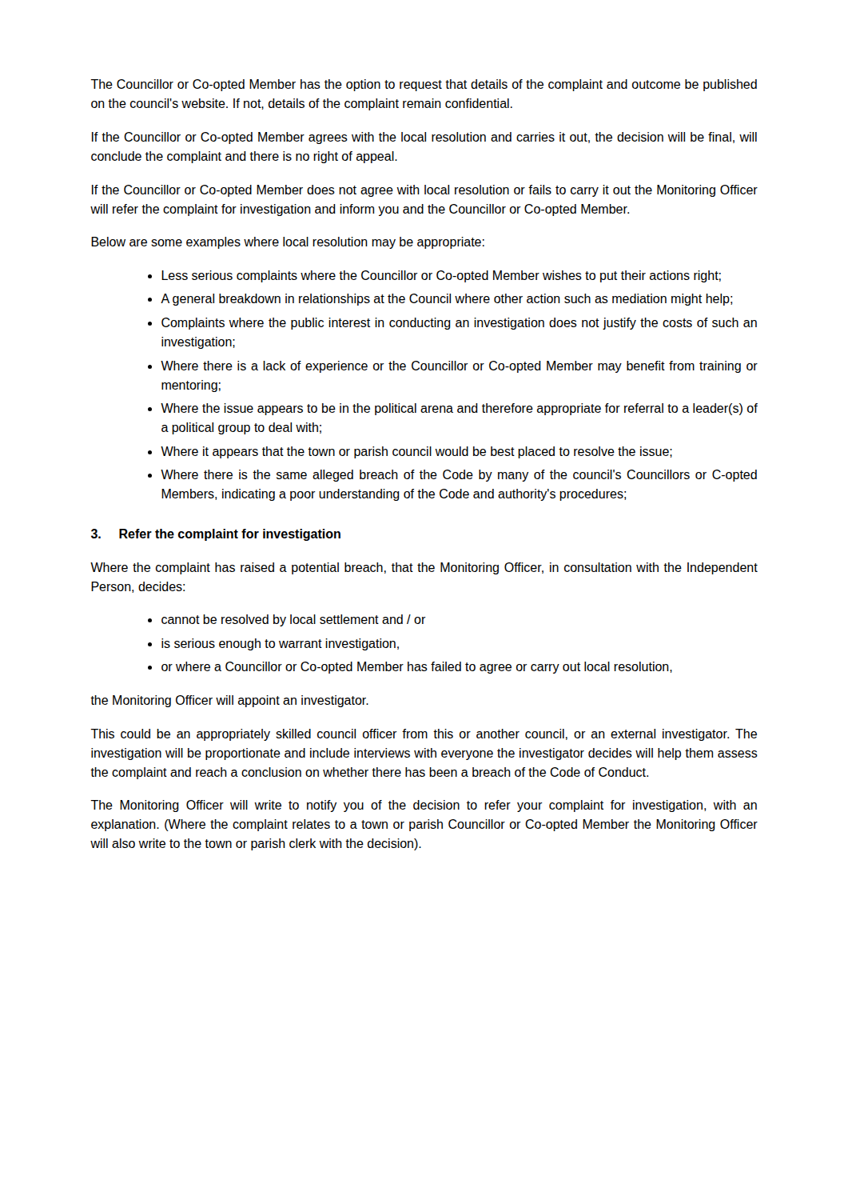The Councillor or Co-opted Member has the option to request that details of the complaint and outcome be published on the council's website. If not, details of the complaint remain confidential.
If the Councillor or Co-opted Member agrees with the local resolution and carries it out, the decision will be final, will conclude the complaint and there is no right of appeal.
If the Councillor or Co-opted Member does not agree with local resolution or fails to carry it out the Monitoring Officer will refer the complaint for investigation and inform you and the Councillor or Co-opted Member.
Below are some examples where local resolution may be appropriate:
Less serious complaints where the Councillor or Co-opted Member wishes to put their actions right;
A general breakdown in relationships at the Council where other action such as mediation might help;
Complaints where the public interest in conducting an investigation does not justify the costs of such an investigation;
Where there is a lack of experience or the Councillor or Co-opted Member may benefit from training or mentoring;
Where the issue appears to be in the political arena and therefore appropriate for referral to a leader(s) of a political group to deal with;
Where it appears that the town or parish council would be best placed to resolve the issue;
Where there is the same alleged breach of the Code by many of the council's Councillors or C-opted Members, indicating a poor understanding of the Code and authority's procedures;
3. Refer the complaint for investigation
Where the complaint has raised a potential breach, that the Monitoring Officer, in consultation with the Independent Person, decides:
cannot be resolved by local settlement and / or
is serious enough to warrant investigation,
or where a Councillor or Co-opted Member has failed to agree or carry out local resolution,
the Monitoring Officer will appoint an investigator.
This could be an appropriately skilled council officer from this or another council, or an external investigator. The investigation will be proportionate and include interviews with everyone the investigator decides will help them assess the complaint and reach a conclusion on whether there has been a breach of the Code of Conduct.
The Monitoring Officer will write to notify you of the decision to refer your complaint for investigation, with an explanation. (Where the complaint relates to a town or parish Councillor or Co-opted Member the Monitoring Officer will also write to the town or parish clerk with the decision).